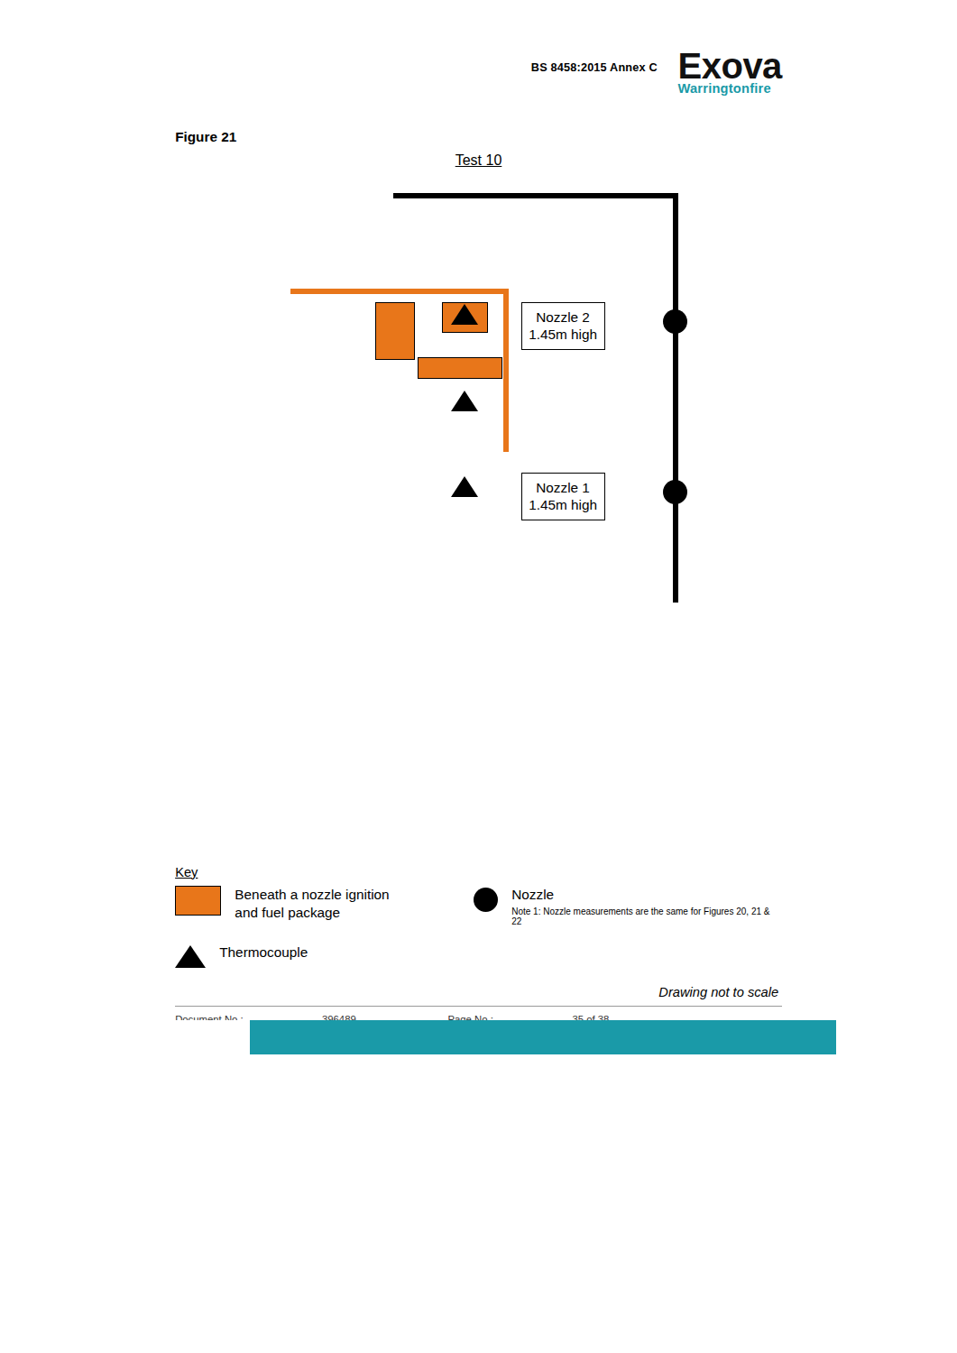BS 8458:2015 Annex C
Exova
Warringtonfire
Figure 21
Test 10
Nozzle 2
1.45m high
Nozzle 1
1.45m high
Key
Beneath a nozzle ignition
and fuel package
Nozzle
Note 1: Nozzle measurements are the same for Figures 20, 21 & 22
Thermocouple
Drawing not to scale
Document No.:
396489
Author:
T. Kinder
Client:
Plumis
Page No.:
35 of 38
Issue Date:
23rd April 2018
Issue No.:
1